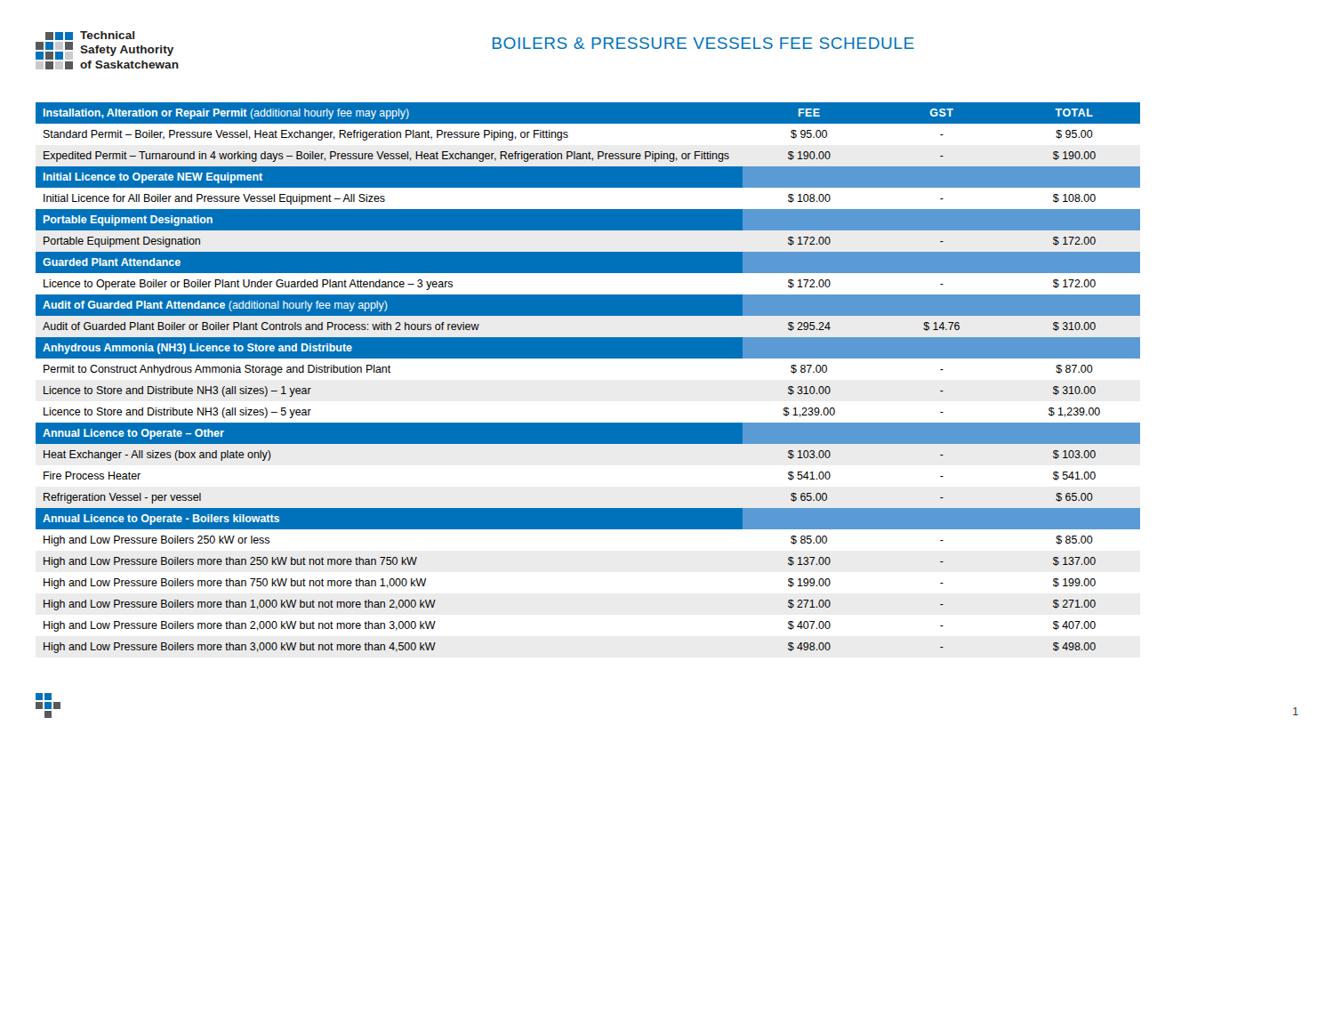Technical
Safety Authority
of Saskatchewan
BOILERS & PRESSURE VESSELS FEE SCHEDULE
| Installation, Alteration or Repair Permit (additional hourly fee may apply) | FEE | GST | TOTAL | |
| --- | --- | --- | --- | --- |
| Standard Permit – Boiler, Pressure Vessel, Heat Exchanger, Refrigeration Plant, Pressure Piping, or Fittings | $ 95.00 | - | $ 95.00 | |
| Expedited Permit – Turnaround in 4 working days – Boiler, Pressure Vessel, Heat Exchanger, Refrigeration Plant, Pressure Piping, or Fittings | $ 190.00 | - | $ 190.00 | |
| Initial Licence to Operate NEW Equipment | | | | |
| Initial Licence for All Boiler and Pressure Vessel Equipment – All Sizes | $ 108.00 | - | $ 108.00 | |
| Portable Equipment Designation | | | | |
| Portable Equipment Designation | $ 172.00 | - | $ 172.00 | |
| Guarded Plant Attendance | | | | |
| Licence to Operate Boiler or Boiler Plant Under Guarded Plant Attendance – 3 years | $ 172.00 | - | $ 172.00 | |
| Audit of Guarded Plant Attendance (additional hourly fee may apply) | | | | |
| Audit of Guarded Plant Boiler or Boiler Plant Controls and Process: with 2 hours of review | $ 295.24 | $ 14.76 | $ 310.00 | |
| Anhydrous Ammonia (NH3) Licence to Store and Distribute | | | | |
| Permit to Construct Anhydrous Ammonia Storage and Distribution Plant | $ 87.00 | - | $ 87.00 | |
| Licence to Store and Distribute NH3 (all sizes) – 1 year | $ 310.00 | - | $ 310.00 | |
| Licence to Store and Distribute NH3 (all sizes) – 5 year | $ 1,239.00 | - | $ 1,239.00 | |
| Annual Licence to Operate – Other | | | | |
| Heat Exchanger - All sizes (box and plate only) | $ 103.00 | - | $ 103.00 | |
| Fire Process Heater | $ 541.00 | - | $ 541.00 | |
| Refrigeration Vessel - per vessel | $ 65.00 | - | $ 65.00 | |
| Annual Licence to Operate - Boilers kilowatts | | | | |
| High and Low Pressure Boilers 250 kW or less | $ 85.00 | - | $ 85.00 | |
| High and Low Pressure Boilers more than 250 kW but not more than 750 kW | $ 137.00 | - | $ 137.00 | |
| High and Low Pressure Boilers more than 750 kW but not more than 1,000 kW | $ 199.00 | - | $ 199.00 | |
| High and Low Pressure Boilers more than 1,000 kW but not more than 2,000 kW | $ 271.00 | - | $ 271.00 | |
| High and Low Pressure Boilers more than 2,000 kW but not more than 3,000 kW | $ 407.00 | - | $ 407.00 | |
| High and Low Pressure Boilers more than 3,000 kW but not more than 4,500 kW | $ 498.00 | - | $ 498.00 | |
1